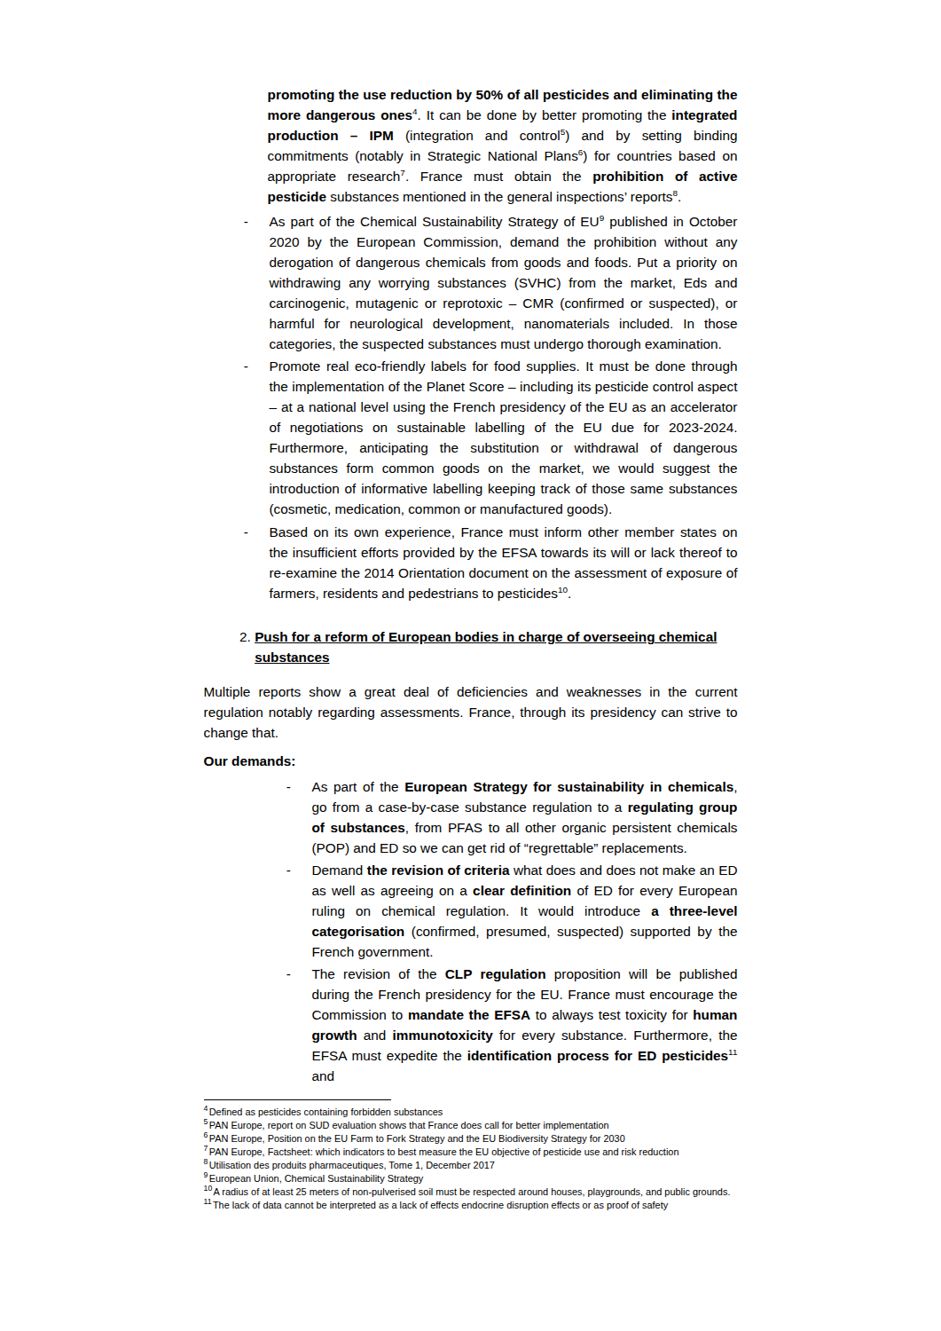promoting the use reduction by 50% of all pesticides and eliminating the more dangerous ones4. It can be done by better promoting the integrated production – IPM (integration and control5) and by setting binding commitments (notably in Strategic National Plans6) for countries based on appropriate research7. France must obtain the prohibition of active pesticide substances mentioned in the general inspections’ reports8.
As part of the Chemical Sustainability Strategy of EU9 published in October 2020 by the European Commission, demand the prohibition without any derogation of dangerous chemicals from goods and foods. Put a priority on withdrawing any worrying substances (SVHC) from the market, Eds and carcinogenic, mutagenic or reprotoxic – CMR (confirmed or suspected), or harmful for neurological development, nanomaterials included. In those categories, the suspected substances must undergo thorough examination.
Promote real eco-friendly labels for food supplies. It must be done through the implementation of the Planet Score – including its pesticide control aspect – at a national level using the French presidency of the EU as an accelerator of negotiations on sustainable labelling of the EU due for 2023-2024. Furthermore, anticipating the substitution or withdrawal of dangerous substances form common goods on the market, we would suggest the introduction of informative labelling keeping track of those same substances (cosmetic, medication, common or manufactured goods).
Based on its own experience, France must inform other member states on the insufficient efforts provided by the EFSA towards its will or lack thereof to re-examine the 2014 Orientation document on the assessment of exposure of farmers, residents and pedestrians to pesticides10.
Push for a reform of European bodies in charge of overseeing chemical substances
Multiple reports show a great deal of deficiencies and weaknesses in the current regulation notably regarding assessments. France, through its presidency can strive to change that.
Our demands:
As part of the European Strategy for sustainability in chemicals, go from a case-by-case substance regulation to a regulating group of substances, from PFAS to all other organic persistent chemicals (POP) and ED so we can get rid of “regrettable” replacements.
Demand the revision of criteria what does and does not make an ED as well as agreeing on a clear definition of ED for every European ruling on chemical regulation. It would introduce a three-level categorisation (confirmed, presumed, suspected) supported by the French government.
The revision of the CLP regulation proposition will be published during the French presidency for the EU. France must encourage the Commission to mandate the EFSA to always test toxicity for human growth and immunotoxicity for every substance. Furthermore, the EFSA must expedite the identification process for ED pesticides11 and
4Defined as pesticides containing forbidden substances
5PAN Europe, report on SUD evaluation shows that France does call for better implementation
6PAN Europe, Position on the EU Farm to Fork Strategy and the EU Biodiversity Strategy for 2030
7PAN Europe, Factsheet: which indicators to best measure the EU objective of pesticide use and risk reduction
8Utilisation des produits pharmaceutiques, Tome 1, December 2017
9European Union, Chemical Sustainability Strategy
10A radius of at least 25 meters of non-pulverised soil must be respected around houses, playgrounds, and public grounds.
11The lack of data cannot be interpreted as a lack of effects endocrine disruption effects or as proof of safety